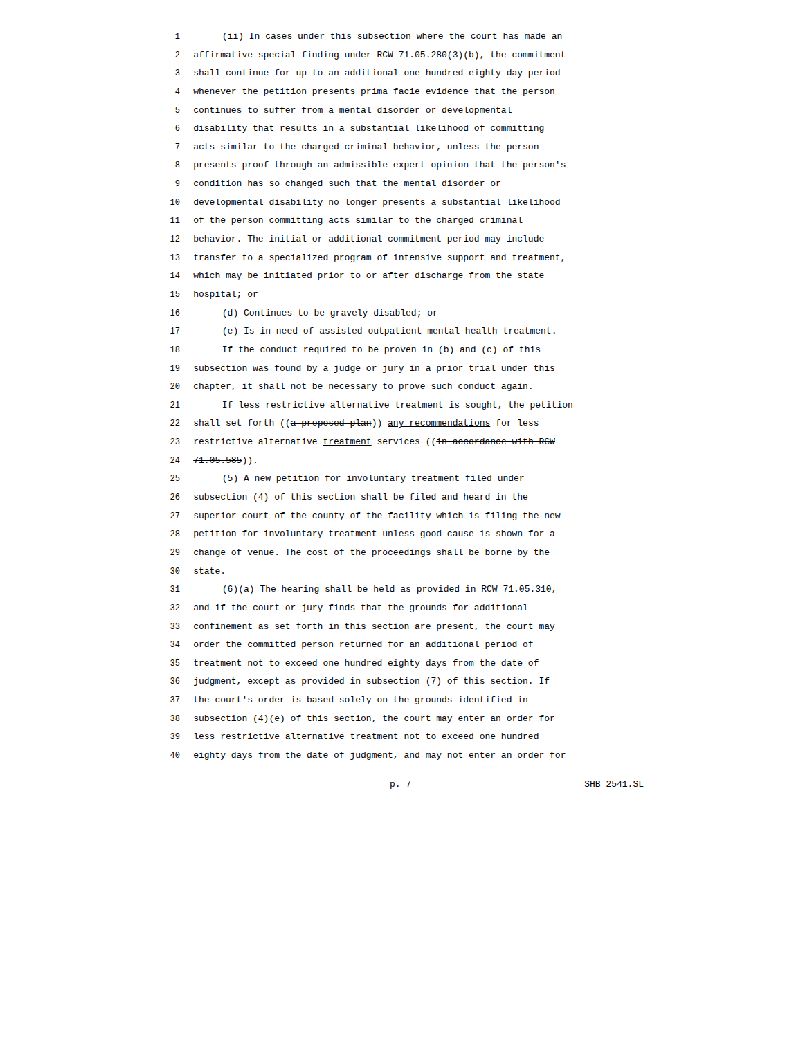1 (ii) In cases under this subsection where the court has made an
2 affirmative special finding under RCW 71.05.280(3)(b), the commitment
3 shall continue for up to an additional one hundred eighty day period
4 whenever the petition presents prima facie evidence that the person
5 continues to suffer from a mental disorder or developmental
6 disability that results in a substantial likelihood of committing
7 acts similar to the charged criminal behavior, unless the person
8 presents proof through an admissible expert opinion that the person's
9 condition has so changed such that the mental disorder or
10 developmental disability no longer presents a substantial likelihood
11 of the person committing acts similar to the charged criminal
12 behavior. The initial or additional commitment period may include
13 transfer to a specialized program of intensive support and treatment,
14 which may be initiated prior to or after discharge from the state
15 hospital; or
16 (d) Continues to be gravely disabled; or
17 (e) Is in need of assisted outpatient mental health treatment.
18 If the conduct required to be proven in (b) and (c) of this
19 subsection was found by a judge or jury in a prior trial under this
20 chapter, it shall not be necessary to prove such conduct again.
21 If less restrictive alternative treatment is sought, the petition
22 shall set forth ((a proposed plan)) any recommendations for less
23 restrictive alternative treatment services ((in accordance with RCW
2471.05.585)).
25 (5) A new petition for involuntary treatment filed under
26 subsection (4) of this section shall be filed and heard in the
27 superior court of the county of the facility which is filing the new
28 petition for involuntary treatment unless good cause is shown for a
29 change of venue. The cost of the proceedings shall be borne by the
30 state.
31 (6)(a) The hearing shall be held as provided in RCW 71.05.310,
32 and if the court or jury finds that the grounds for additional
33 confinement as set forth in this section are present, the court may
34 order the committed person returned for an additional period of
35 treatment not to exceed one hundred eighty days from the date of
36 judgment, except as provided in subsection (7) of this section. If
37 the court's order is based solely on the grounds identified in
38 subsection (4)(e) of this section, the court may enter an order for
39 less restrictive alternative treatment not to exceed one hundred
40 eighty days from the date of judgment, and may not enter an order for
p. 7 SHB 2541.SL